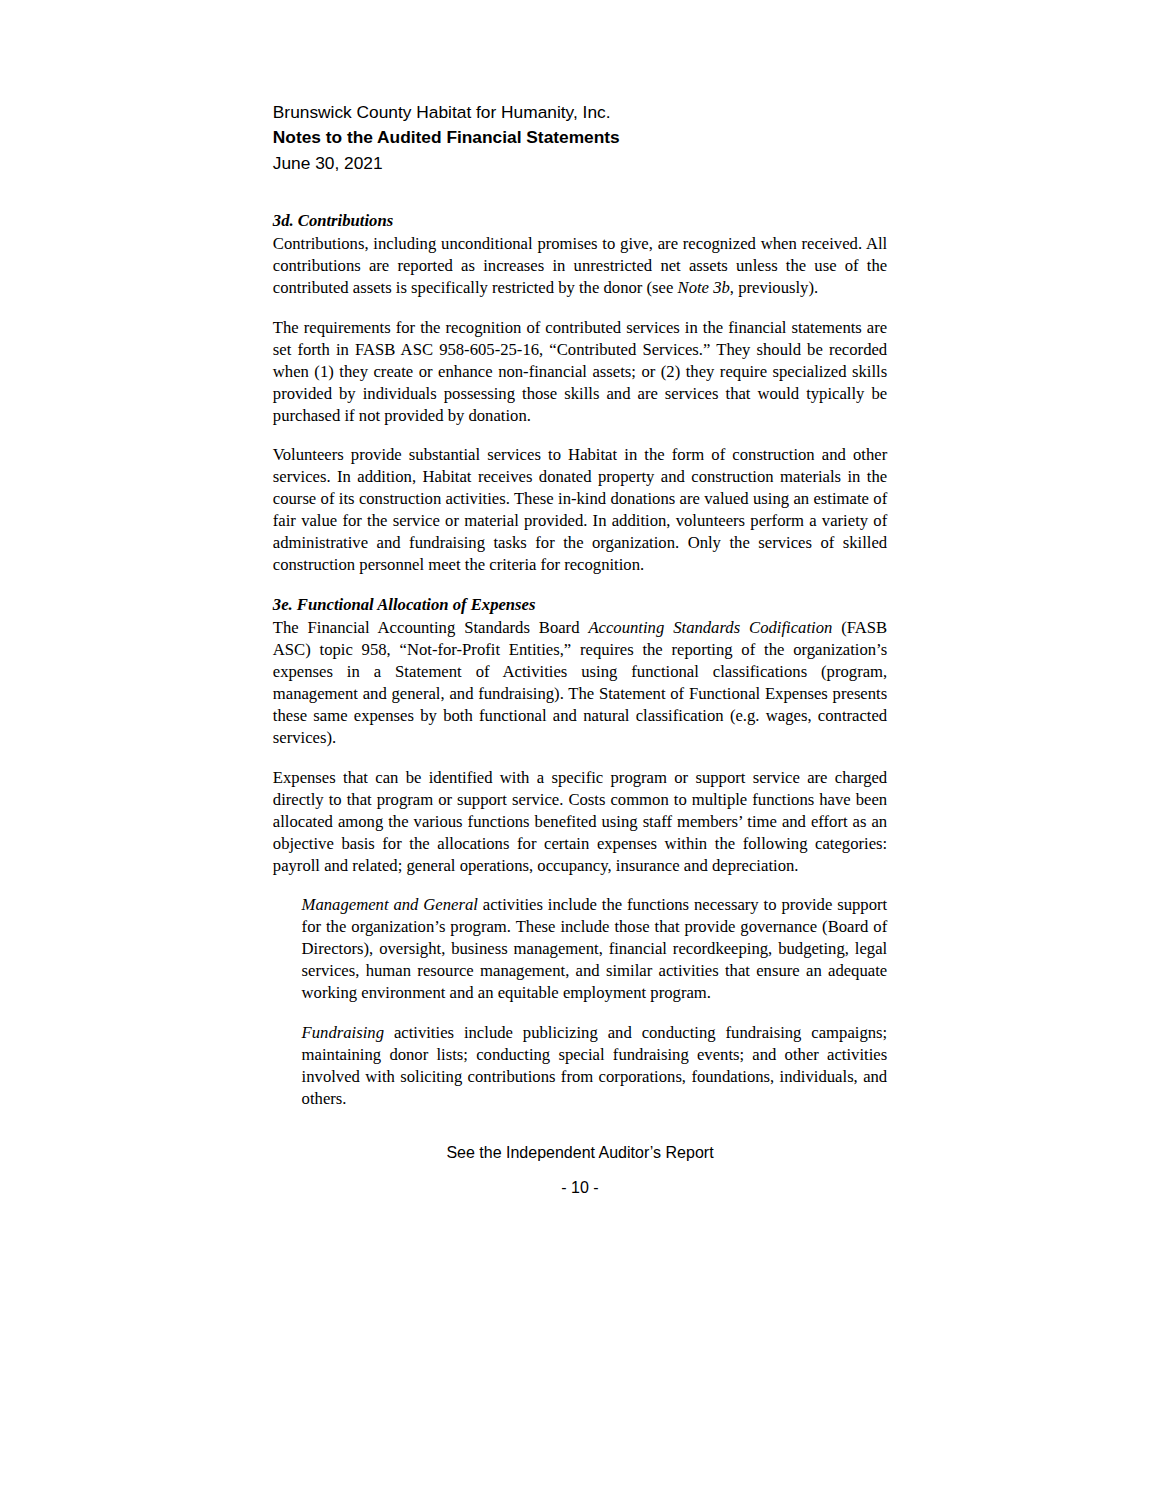Brunswick County Habitat for Humanity, Inc.
Notes to the Audited Financial Statements
June 30, 2021
3d. Contributions
Contributions, including unconditional promises to give, are recognized when received. All contributions are reported as increases in unrestricted net assets unless the use of the contributed assets is specifically restricted by the donor (see Note 3b, previously).
The requirements for the recognition of contributed services in the financial statements are set forth in FASB ASC 958-605-25-16, “Contributed Services.” They should be recorded when (1) they create or enhance non-financial assets; or (2) they require specialized skills provided by individuals possessing those skills and are services that would typically be purchased if not provided by donation.
Volunteers provide substantial services to Habitat in the form of construction and other services. In addition, Habitat receives donated property and construction materials in the course of its construction activities. These in-kind donations are valued using an estimate of fair value for the service or material provided. In addition, volunteers perform a variety of administrative and fundraising tasks for the organization. Only the services of skilled construction personnel meet the criteria for recognition.
3e. Functional Allocation of Expenses
The Financial Accounting Standards Board Accounting Standards Codification (FASB ASC) topic 958, “Not-for-Profit Entities,” requires the reporting of the organization’s expenses in a Statement of Activities using functional classifications (program, management and general, and fundraising). The Statement of Functional Expenses presents these same expenses by both functional and natural classification (e.g. wages, contracted services).
Expenses that can be identified with a specific program or support service are charged directly to that program or support service. Costs common to multiple functions have been allocated among the various functions benefited using staff members’ time and effort as an objective basis for the allocations for certain expenses within the following categories: payroll and related; general operations, occupancy, insurance and depreciation.
Management and General activities include the functions necessary to provide support for the organization’s program. These include those that provide governance (Board of Directors), oversight, business management, financial recordkeeping, budgeting, legal services, human resource management, and similar activities that ensure an adequate working environment and an equitable employment program.
Fundraising activities include publicizing and conducting fundraising campaigns; maintaining donor lists; conducting special fundraising events; and other activities involved with soliciting contributions from corporations, foundations, individuals, and others.
See the Independent Auditor’s Report
- 10 -